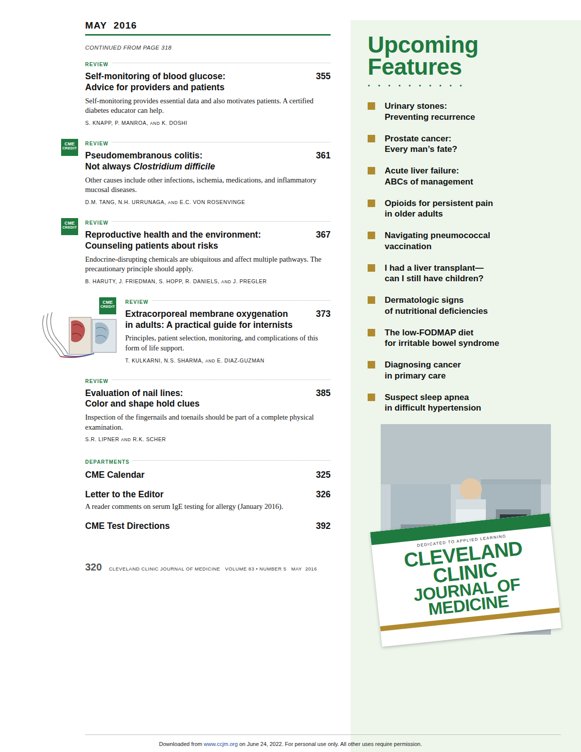MAY 2016
CONTINUED FROM PAGE 318
REVIEW
Self-monitoring of blood glucose:
Advice for providers and patients
355
Self-monitoring provides essential data and also motivates patients. A certified diabetes educator can help.
S. KNAPP, P. MANROA, AND K. DOSHI
CMECREDIT
REVIEW
Pseudomembranous colitis:
Not always Clostridium difficile
361
Other causes include other infections, ischemia, medications, and inflammatory mucosal diseases.
D.M. TANG, N.H. URRUNAGA, AND E.C. VON ROSENVINGE
CMECREDIT
REVIEW
Reproductive health and the environment:
Counseling patients about risks
367
Endocrine-disrupting chemicals are ubiquitous and affect multiple pathways. The precautionary principle should apply.
B. HARUTY, J. FRIEDMAN, S. HOPP, R. DANIELS, AND J. PREGLER
CMECREDIT
REVIEW
Extracorporeal membrane oxygenation
in adults: A practical guide for internists
373
Principles, patient selection, monitoring, and complications of this form of life support.
T. KULKARNI, N.S. SHARMA, AND E. DIAZ-GUZMAN
REVIEW
Evaluation of nail lines:
Color and shape hold clues
385
Inspection of the fingernails and toenails should be part of a complete physical examination.
S.R. LIPNER AND R.K. SCHER
DEPARTMENTS
CME Calendar 325
Letter to the Editor 326
A reader comments on serum IgE testing for allergy (January 2016).
CME Test Directions 392
320
CLEVELAND CLINIC JOURNAL OF MEDICINE VOLUME 83 • NUMBER 5 MAY 2016
Upcoming
Features
• • • • • • • • • •
Urinary stones:
Preventing recurrence
Prostate cancer:
Every man’s fate?
Acute liver failure:
ABCs of management
Opioids for persistent pain
in older adults
Navigating pneumococcal
vaccination
I had a liver transplant—
can I still have children?
Dermatologic signs
of nutritional deficiencies
The low-FODMAP diet
for irritable bowel syndrome
Diagnosing cancer
in primary care
Suspect sleep apnea
in difficult hypertension
DEDICATED TO APPLIED LEARNING
CLEVELAND
CLINIC
JOURNAL OF
MEDICINE
Downloaded from www.ccjm.org on June 24, 2022. For personal use only. All other uses require permission.